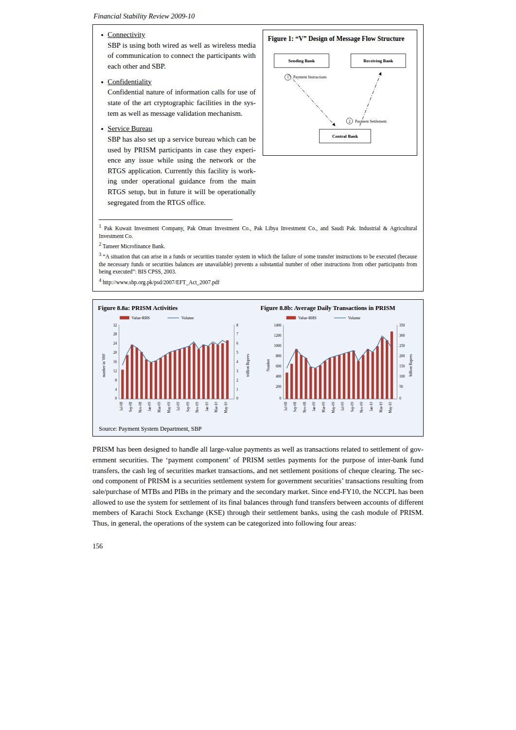Financial Stability Review 2009-10
Connectivity
SBP is using both wired as well as wireless media of communication to connect the participants with each other and SBP.
Confidentiality
Confidential nature of information calls for use of state of the art cryptographic facilities in the system as well as message validation mechanism.
Service Bureau
SBP has also set up a service bureau which can be used by PRISM participants in case they experience any issue while using the network or the RTGS application. Currently this facility is working under operational guidance from the main RTGS setup, but in future it will be operationally segregated from the RTGS office.
Figure 1: “V” Design of Message Flow Structure
Sending Bank Receiving Bank Central Bank 1 Payment Instructions 2 Payment Settlement
1 Pak Kuwait Investment Company, Pak Oman Investment Co., Pak Libya Investment Co., and Saudi Pak. Industrial & Agricultural Investment Co.
2 Tameer Microfinance Bank.
3 “A situation that can arise in a funds or securities transfer system in which the failure of some transfer instructions to be executed (because the necessary funds or securities balances are unavailable) prevents a substantial number of other instructions from other participants from being executed”: BIS CPSS, 2003.
4 http://www.sbp.org.pk/psd/2007/EFT_Act_2007.pdf
Figure 8.8a: PRISM Activities
Value-RHS Volume 32 28 24 20 16 12 8 4 0 8 7 6 5 4 3 2 1 0 number in '000' trillion Rupees Jul-08 Sep-08 Nov-08 Jan-09 Mar-09 May-09 Jul-09 Sep-09 Nov-09 Jan-10 Mar-10 May-10
Figure 8.8b: Average Daily Transactions in PRISM
Value-RHS Volume 1400 1200 1000 800 600 400 200 0 350 300 250 200 150 100 50 0 Number billion Rupees Jul-08 Sep-08 Nov-08 Jan-09 Mar-09 May-09 Jul-09 Sep-09 Nov-09 Jan-10 Mar-10 May-10
Source: Payment System Department, SBP
PRISM has been designed to handle all large-value payments as well as transactions related to settlement of government securities. The ‘payment component’ of PRISM settles payments for the purpose of inter-bank fund transfers, the cash leg of securities market transactions, and net settlement positions of cheque clearing. The second component of PRISM is a securities settlement system for government securities’ transactions resulting from sale/purchase of MTBs and PIBs in the primary and the secondary market. Since end-FY10, the NCCPL has been allowed to use the system for settlement of its final balances through fund transfers between accounts of different members of Karachi Stock Exchange (KSE) through their settlement banks, using the cash module of PRISM. Thus, in general, the operations of the system can be categorized into following four areas:
156